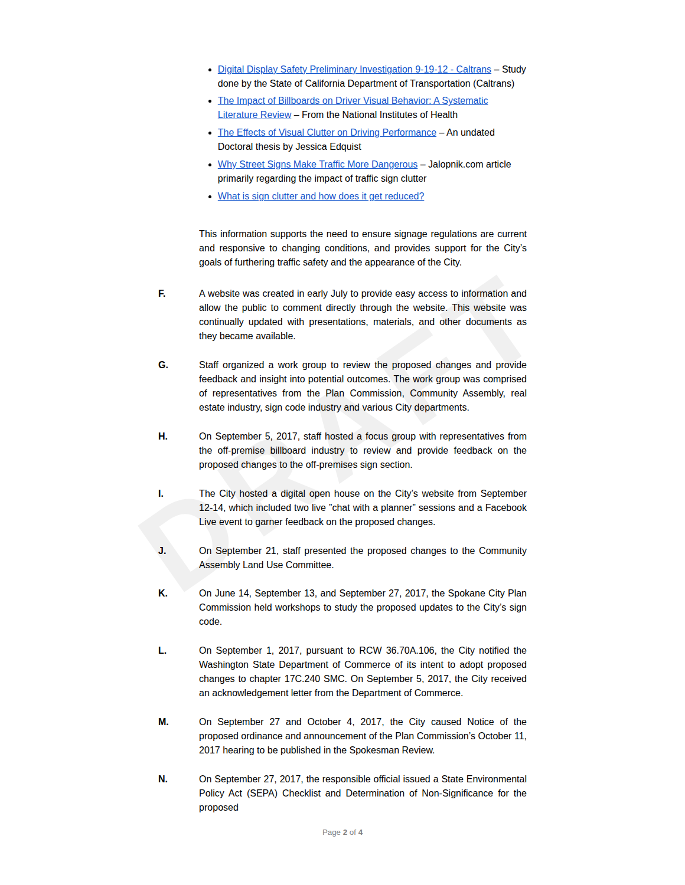DRAFT
Digital Display Safety Preliminary Investigation 9-19-12 - Caltrans – Study done by the State of California Department of Transportation (Caltrans)
The Impact of Billboards on Driver Visual Behavior: A Systematic Literature Review – From the National Institutes of Health
The Effects of Visual Clutter on Driving Performance – An undated Doctoral thesis by Jessica Edquist
Why Street Signs Make Traffic More Dangerous – Jalopnik.com article primarily regarding the impact of traffic sign clutter
What is sign clutter and how does it get reduced?
This information supports the need to ensure signage regulations are current and responsive to changing conditions, and provides support for the City’s goals of furthering traffic safety and the appearance of the City.
| F. | A website was created in early July to provide easy access to information and allow the public to comment directly through the website. This website was continually updated with presentations, materials, and other documents as they became available. |
| G. | Staff organized a work group to review the proposed changes and provide feedback and insight into potential outcomes. The work group was comprised of representatives from the Plan Commission, Community Assembly, real estate industry, sign code industry and various City departments. |
| H. | On September 5, 2017, staff hosted a focus group with representatives from the off-premise billboard industry to review and provide feedback on the proposed changes to the off-premises sign section. |
| I. | The City hosted a digital open house on the City’s website from September 12-14, which included two live ”chat with a planner” sessions and a Facebook Live event to garner feedback on the proposed changes. |
| J. | On September 21, staff presented the proposed changes to the Community Assembly Land Use Committee. |
| K. | On June 14, September 13, and September 27, 2017, the Spokane City Plan Commission held workshops to study the proposed updates to the City’s sign code. |
| L. | On September 1, 2017, pursuant to RCW 36.70A.106, the City notified the Washington State Department of Commerce of its intent to adopt proposed changes to chapter 17C.240 SMC. On September 5, 2017, the City received an acknowledgement letter from the Department of Commerce. |
| M. | On September 27 and October 4, 2017, the City caused Notice of the proposed ordinance and announcement of the Plan Commission’s October 11, 2017 hearing to be published in the Spokesman Review. |
| N. | On September 27, 2017, the responsible official issued a State Environmental Policy Act (SEPA) Checklist and Determination of Non-Significance for the proposed |
Page 2 of 4